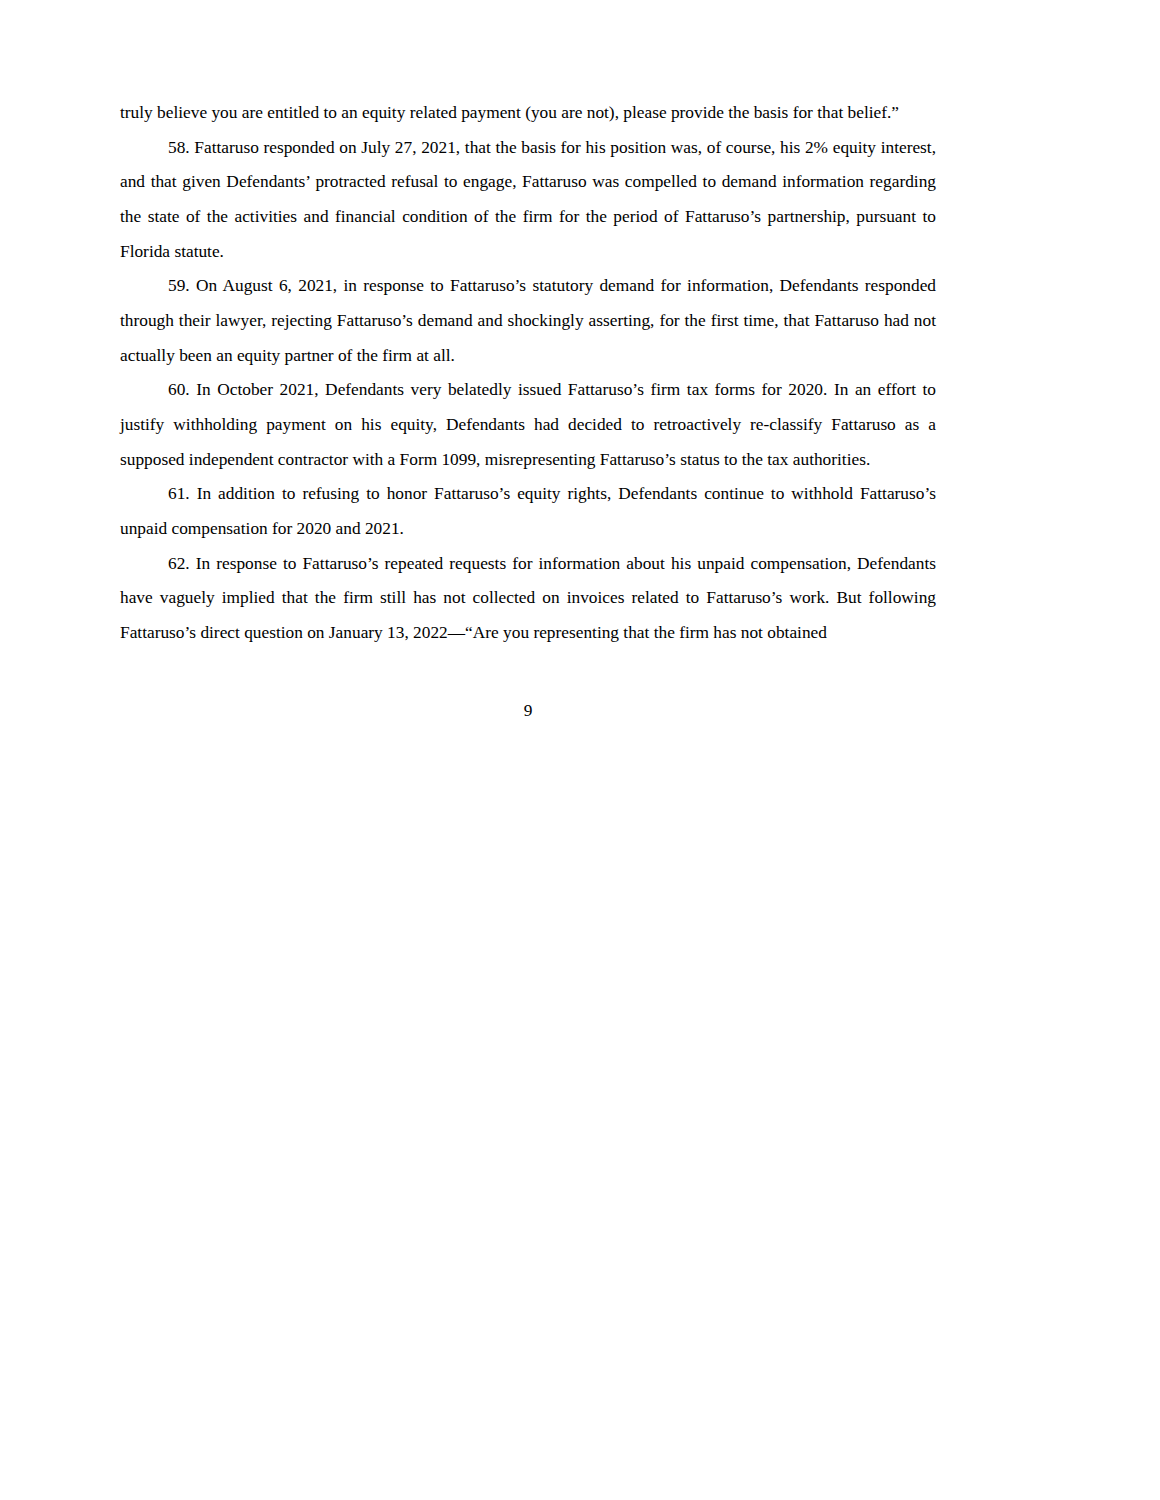truly believe you are entitled to an equity related payment (you are not), please provide the basis for that belief.”
58. Fattaruso responded on July 27, 2021, that the basis for his position was, of course, his 2% equity interest, and that given Defendants’ protracted refusal to engage, Fattaruso was compelled to demand information regarding the state of the activities and financial condition of the firm for the period of Fattaruso’s partnership, pursuant to Florida statute.
59. On August 6, 2021, in response to Fattaruso’s statutory demand for information, Defendants responded through their lawyer, rejecting Fattaruso’s demand and shockingly asserting, for the first time, that Fattaruso had not actually been an equity partner of the firm at all.
60. In October 2021, Defendants very belatedly issued Fattaruso’s firm tax forms for 2020. In an effort to justify withholding payment on his equity, Defendants had decided to retroactively re-classify Fattaruso as a supposed independent contractor with a Form 1099, misrepresenting Fattaruso’s status to the tax authorities.
61. In addition to refusing to honor Fattaruso’s equity rights, Defendants continue to withhold Fattaruso’s unpaid compensation for 2020 and 2021.
62. In response to Fattaruso’s repeated requests for information about his unpaid compensation, Defendants have vaguely implied that the firm still has not collected on invoices related to Fattaruso’s work. But following Fattaruso’s direct question on January 13, 2022—“Are you representing that the firm has not obtained
9